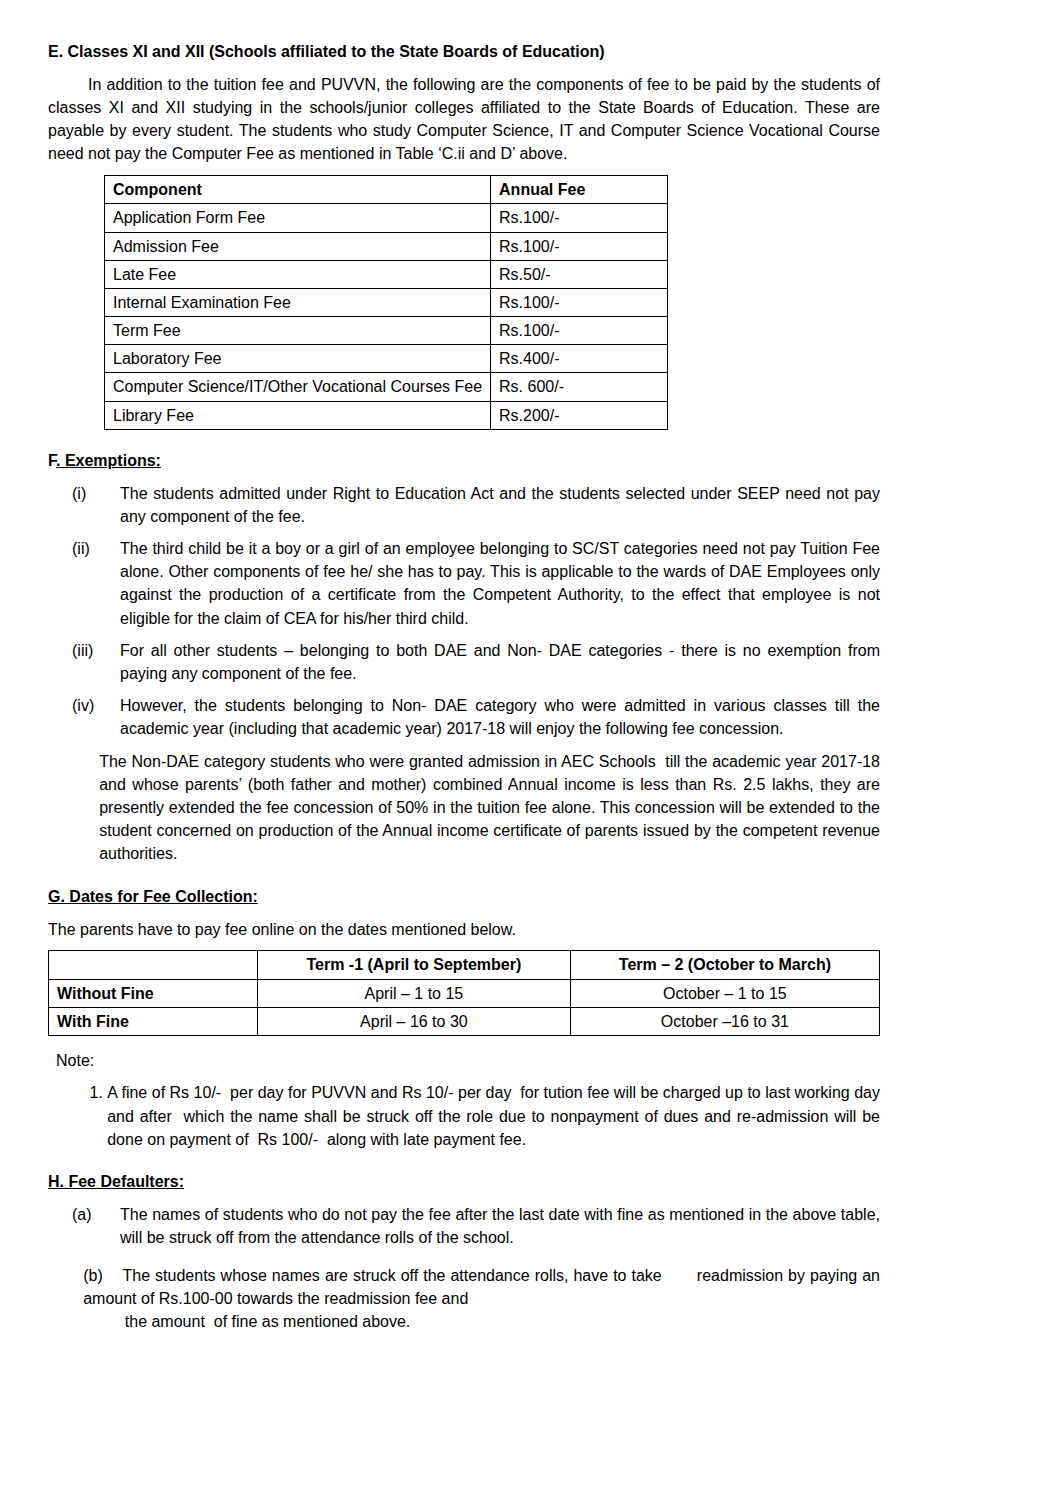E. Classes XI and XII (Schools affiliated to the State Boards of Education)
In addition to the tuition fee and PUVVN, the following are the components of fee to be paid by the students of classes XI and XII studying in the schools/junior colleges affiliated to the State Boards of Education. These are payable by every student. The students who study Computer Science, IT and Computer Science Vocational Course need not pay the Computer Fee as mentioned in Table ‘C.ii and D’ above.
| Component | Annual Fee |
| --- | --- |
| Application Form Fee | Rs.100/- |
| Admission Fee | Rs.100/- |
| Late Fee | Rs.50/- |
| Internal Examination Fee | Rs.100/- |
| Term Fee | Rs.100/- |
| Laboratory Fee | Rs.400/- |
| Computer Science/IT/Other Vocational Courses Fee | Rs. 600/- |
| Library Fee | Rs.200/- |
F. Exemptions:
(i) The students admitted under Right to Education Act and the students selected under SEEP need not pay any component of the fee.
(ii) The third child be it a boy or a girl of an employee belonging to SC/ST categories need not pay Tuition Fee alone. Other components of fee he/ she has to pay. This is applicable to the wards of DAE Employees only against the production of a certificate from the Competent Authority, to the effect that employee is not eligible for the claim of CEA for his/her third child.
(iii) For all other students – belonging to both DAE and Non- DAE categories - there is no exemption from paying any component of the fee.
(iv) However, the students belonging to Non- DAE category who were admitted in various classes till the academic year (including that academic year) 2017-18 will enjoy the following fee concession.
The Non-DAE category students who were granted admission in AEC Schools till the academic year 2017-18 and whose parents’ (both father and mother) combined Annual income is less than Rs. 2.5 lakhs, they are presently extended the fee concession of 50% in the tuition fee alone. This concession will be extended to the student concerned on production of the Annual income certificate of parents issued by the competent revenue authorities.
G. Dates for Fee Collection:
The parents have to pay fee online on the dates mentioned below.
| | Term -1 (April to September) | Term – 2 (October to March) |
| --- | --- | --- |
| Without Fine | April – 1 to 15 | October – 1 to 15 |
| With Fine | April – 16 to 30 | October –16 to 31 |
Note:
A fine of Rs 10/- per day for PUVVN and Rs 10/- per day for tution fee will be charged up to last working day and after which the name shall be struck off the role due to nonpayment of dues and re-admission will be done on payment of Rs 100/- along with late payment fee.
H. Fee Defaulters:
(a) The names of students who do not pay the fee after the last date with fine as mentioned in the above table, will be struck off from the attendance rolls of the school.
(b) The students whose names are struck off the attendance rolls, have to take readmission by paying an amount of Rs.100-00 towards the readmission fee and the amount of fine as mentioned above.